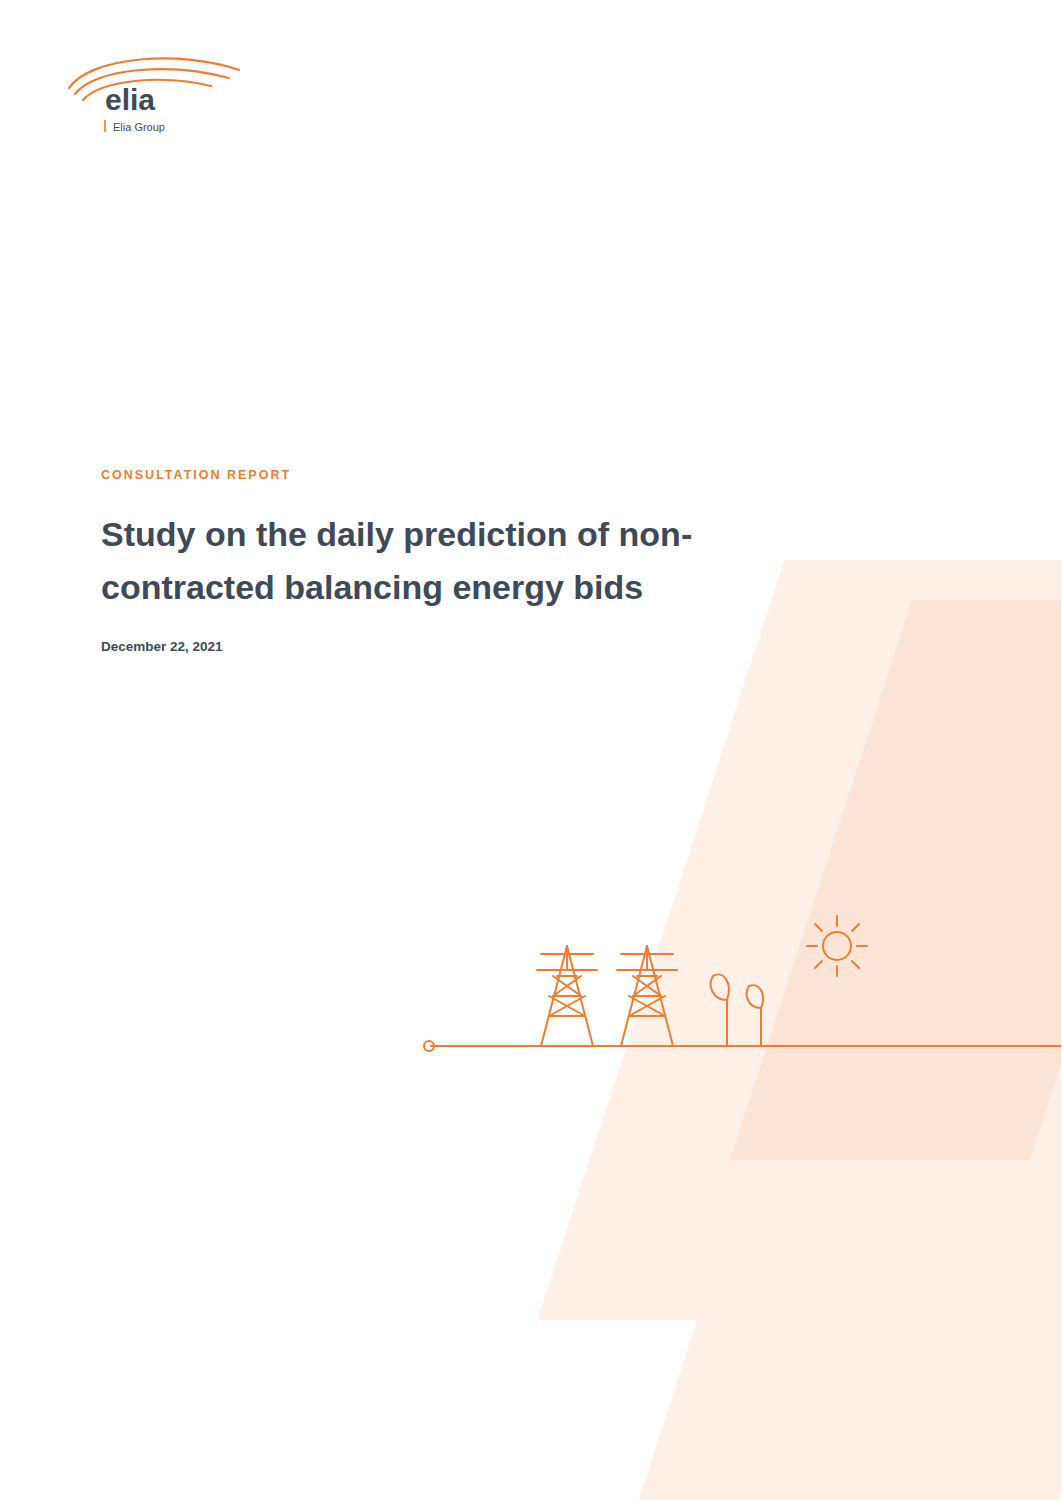elia Elia Group
Consultation report
Study on the daily prediction of non-contracted balancing energy bids
December 22, 2021